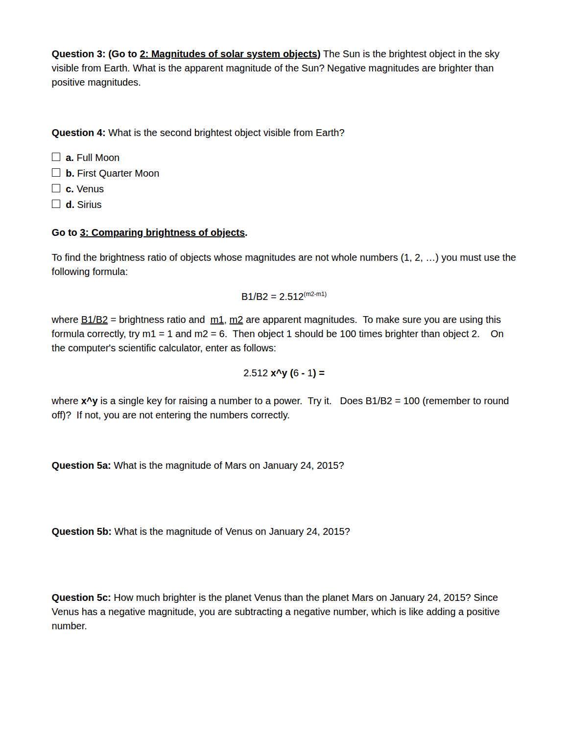Question 3: (Go to 2: Magnitudes of solar system objects) The Sun is the brightest object in the sky visible from Earth. What is the apparent magnitude of the Sun? Negative magnitudes are brighter than positive magnitudes.
Question 4: What is the second brightest object visible from Earth?
a. Full Moon
b. First Quarter Moon
c. Venus
d. Sirius
Go to 3: Comparing brightness of objects.
To find the brightness ratio of objects whose magnitudes are not whole numbers (1, 2, …) you must use the following formula:
B1/B2 = 2.512(m2-m1)
where B1/B2 = brightness ratio and m1, m2 are apparent magnitudes. To make sure you are using this formula correctly, try m1 = 1 and m2 = 6. Then object 1 should be 100 times brighter than object 2. On the computer's scientific calculator, enter as follows:
2.512 x^y (6 - 1) =
where x^y is a single key for raising a number to a power. Try it. Does B1/B2 = 100 (remember to round off)? If not, you are not entering the numbers correctly.
Question 5a: What is the magnitude of Mars on January 24, 2015?
Question 5b: What is the magnitude of Venus on January 24, 2015?
Question 5c: How much brighter is the planet Venus than the planet Mars on January 24, 2015? Since Venus has a negative magnitude, you are subtracting a negative number, which is like adding a positive number.